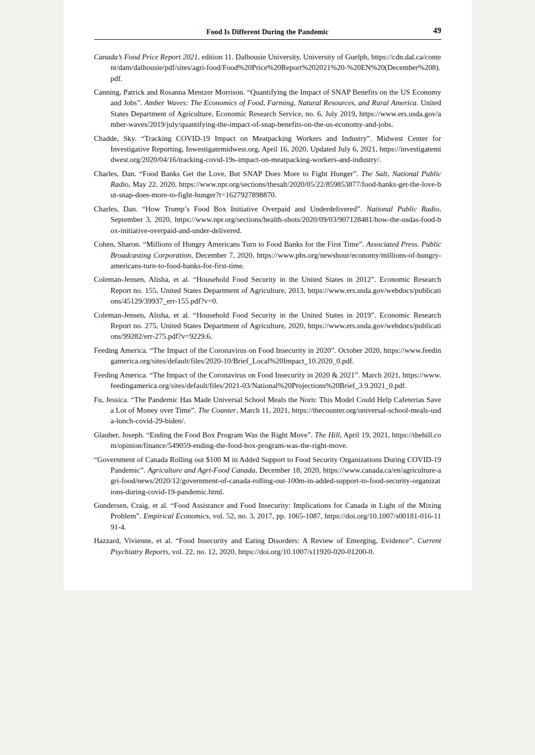Food Is Different During the Pandemic 49
Canada’s Food Price Report 2021, edition 11. Dalhousie University, University of Guelph, https://cdn.dal.ca/content/dam/dalhousie/pdf/sites/agri-food/Food%20Price%20Report%202021%20-%20EN%20(December%208).pdf.
Canning, Patrick and Rosanna Mentzer Morrison. “Quantifying the Impact of SNAP Benefits on the US Economy and Jobs”. Amber Waves: The Economics of Food, Farming, Natural Resources, and Rural America. United States Department of Agriculture, Economic Research Service, no. 6, July 2019, https://www.ers.usda.gov/amber-waves/2019/july/quantifying-the-impact-of-snap-benefits-on-the-us-economy-and-jobs.
Chadde, Sky. “Tracking COVID-19 Impact on Meatpacking Workers and Industry”. Midwest Center for Investigative Reporting, Inwestigatemidwest.org, April 16, 2020, Updated July 6, 2021, https://investigatemidwest.org/2020/04/16/tracking-covid-19s-impact-on-meatpacking-workers-and-industry/.
Charles, Dan. “Food Banks Get the Love, But SNAP Does More to Fight Hunger”. The Salt, National Public Radio, May 22, 2020, https://www.npr.org/sections/thesalt/2020/05/22/859853877/food-banks-get-the-love-but-snap-does-more-to-fight-hunger?t=1627927898870.
Charles, Dan. “How Trump’s Food Box Initiative Overpaid and Underdelivered”. National Public Radio, September 3, 2020, https://www.npr.org/sections/health-shots/2020/09/03/907128481/how-the-usdas-food-box-initiative-overpaid-and-under-delivered.
Cohen, Sharon. “Millions of Hungry Americans Turn to Food Banks for the First Time”. Associated Press. Public Broadcasting Corporation, December 7, 2020, https://www.pbs.org/newshour/economy/millions-of-hungry-americans-turn-to-food-banks-for-first-time.
Coleman-Jensen, Alisha, et al. “Household Food Security in the United States in 2012”. Economic Research Report no. 155, United States Department of Agriculture, 2013, https://www.ers.usda.gov/webdocs/publications/45129/39937_err-155.pdf?v=0.
Coleman-Jensen, Alisha, et al. “Household Food Security in the United States in 2019”. Economic Research Report no. 275, United States Department of Agriculture, 2020, https://www.ers.usda.gov/webdocs/publications/99282/err-275.pdf?v=9229.6.
Feeding America. “The Impact of the Coronavirus on Food Insecurity in 2020”. October 2020, https://www.feedingamerica.org/sites/default/files/2020-10/Brief_Local%20Impact_10.2020_0.pdf.
Feeding America. “The Impact of the Coronavirus on Food Insecurity in 2020 & 2021”. March 2021, https://www.feedingamerica.org/sites/default/files/2021-03/National%20Projections%20Brief_3.9.2021_0.pdf.
Fu, Jessica. “The Pandemic Has Made Universal School Meals the Norn: This Model Could Help Cafeterias Save a Lot of Money over Time”. The Counter, March 11, 2021, https://thecounter.org/universal-school-meals-usda-lunch-covid-29-biden/.
Glauber, Joseph. “Ending the Food Box Program Was the Right Move”. The Hill, April 19, 2021, https://thehill.com/opinion/finance/549059-ending-the-food-box-program-was-the-right-move.
“Government of Canada Rolling out $100 M in Added Support to Food Security Organizations During COVID-19 Pandemic”. Agriculture and Agri-Food Canada, December 18, 2020, https://www.canada.ca/en/agriculture-agri-food/news/2020/12/government-of-canada-rolling-out-100m-in-added-support-to-food-security-organizations-during-covid-19-pandemic.html.
Gundersen, Craig, et al. “Food Assistance and Food Insecurity: Implications for Canada in Light of the Mixing Problem”. Empirical Economics, vol. 52, no. 3, 2017, pp. 1065-1087, https://doi.org/10.1007/s00181-016-1191-4.
Hazzard, Vivienne, et al. “Food Insecurity and Eating Disorders: A Review of Emerging, Evidence”. Current Psychiatry Reports, vol. 22, no. 12, 2020, https://doi.org/10.1007/s11920-020-01200-0.